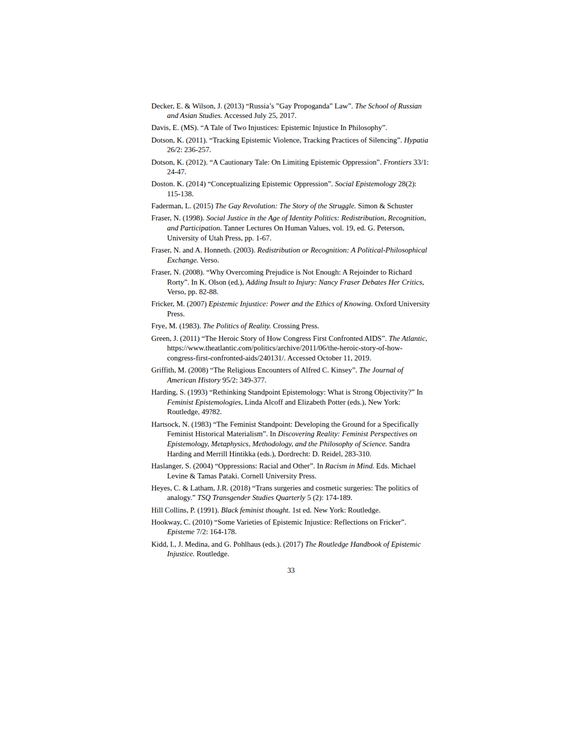Decker, E. & Wilson, J. (2013) “Russia’s ”Gay Propoganda” Law”. The School of Russian and Asian Studies. Accessed July 25, 2017.
Davis, E. (MS). “A Tale of Two Injustices: Epistemic Injustice In Philosophy”.
Dotson, K. (2011). “Tracking Epistemic Violence, Tracking Practices of Silencing”. Hypatia 26/2: 236-257.
Dotson, K. (2012). “A Cautionary Tale: On Limiting Epistemic Oppression”. Frontiers 33/1: 24-47.
Doston. K. (2014) “Conceptualizing Epistemic Oppression”. Social Epistemology 28(2): 115-138.
Faderman, L. (2015) The Gay Revolution: The Story of the Struggle. Simon & Schuster
Fraser, N. (1998). Social Justice in the Age of Identity Politics: Redistribution, Recognition, and Participation. Tanner Lectures On Human Values, vol. 19, ed. G. Peterson, University of Utah Press, pp. 1-67.
Fraser, N. and A. Honneth. (2003). Redistribution or Recognition: A Political-Philosophical Exchange. Verso.
Fraser, N. (2008). “Why Overcoming Prejudice is Not Enough: A Rejoinder to Richard Rorty”. In K. Olson (ed.), Adding Insult to Injury: Nancy Fraser Debates Her Critics, Verso, pp. 82-88.
Fricker, M. (2007) Epistemic Injustice: Power and the Ethics of Knowing. Oxford University Press.
Frye, M. (1983). The Politics of Reality. Crossing Press.
Green, J. (2011) “The Heroic Story of How Congress First Confronted AIDS”. The Atlantic, https://www.theatlantic.com/politics/archive/2011/06/the-heroic-story-of-how-congress-first-confronted-aids/240131/. Accessed October 11, 2019.
Griffith, M. (2008) “The Religious Encounters of Alfred C. Kinsey”. The Journal of American History 95/2: 349-377.
Harding, S. (1993) “Rethinking Standpoint Epistemology: What is Strong Objectivity?” In Feminist Epistemologies, Linda Alcoff and Elizabeth Potter (eds.), New York: Routledge, 49?82.
Hartsock, N. (1983) “The Feminist Standpoint: Developing the Ground for a Specifically Feminist Historical Materialism”. In Discovering Reality: Feminist Perspectives on Epistemology, Metaphysics, Methodology, and the Philosophy of Science. Sandra Harding and Merrill Hintikka (eds.), Dordrecht: D. Reidel, 283-310.
Haslanger, S. (2004) “Oppressions: Racial and Other”. In Racism in Mind. Eds. Michael Levine & Tamas Pataki. Cornell University Press.
Heyes, C. & Latham, J.R. (2018) “Trans surgeries and cosmetic surgeries: The politics of analogy.” TSQ Transgender Studies Quarterly 5 (2): 174-189.
Hill Collins, P. (1991). Black feminist thought. 1st ed. New York: Routledge.
Hookway, C. (2010) “Some Varieties of Epistemic Injustice: Reflections on Fricker”. Episteme 7/2: 164-178.
Kidd, I., J. Medina, and G. Pohlhaus (eds.). (2017) The Routledge Handbook of Epistemic Injustice. Routledge.
33